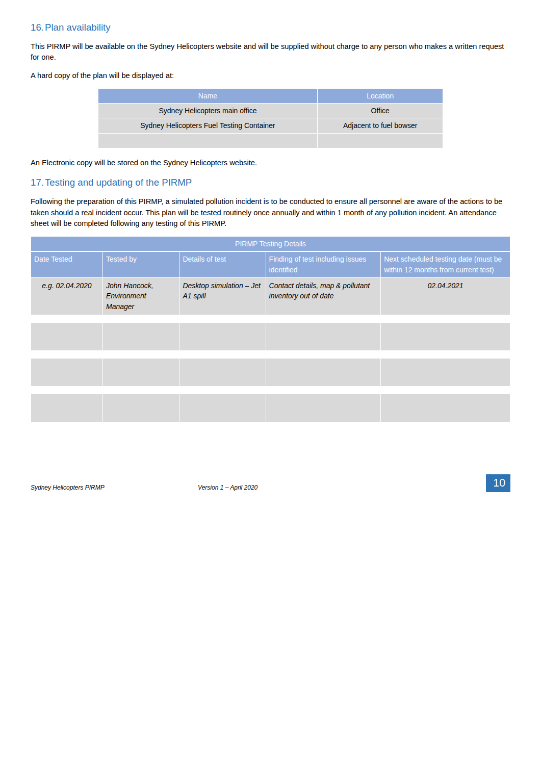16. Plan availability
This PIRMP will be available on the Sydney Helicopters website and will be supplied without charge to any person who makes a written request for one.
A hard copy of the plan will be displayed at:
| Name | Location |
| --- | --- |
| Sydney Helicopters main office | Office |
| Sydney Helicopters Fuel Testing Container | Adjacent to fuel bowser |
An Electronic copy will be stored on the Sydney Helicopters website.
17. Testing and updating of the PIRMP
Following the preparation of this PIRMP, a simulated pollution incident is to be conducted to ensure all personnel are aware of the actions to be taken should a real incident occur. This plan will be tested routinely once annually and within 1 month of any pollution incident. An attendance sheet will be completed following any testing of this PIRMP.
PIRMP Testing Details
| Date Tested | Tested by | Details of test | Finding of test including issues identified | Next scheduled testing date (must be within 12 months from current test) |
| --- | --- | --- | --- | --- |
| e.g. 02.04.2020 | John Hancock, Environment Manager | Desktop simulation – Jet A1 spill | Contact details, map & pollutant inventory out of date | 02.04.2021 |
Sydney Helicopters PIRMP Version 1 – April 2020 10